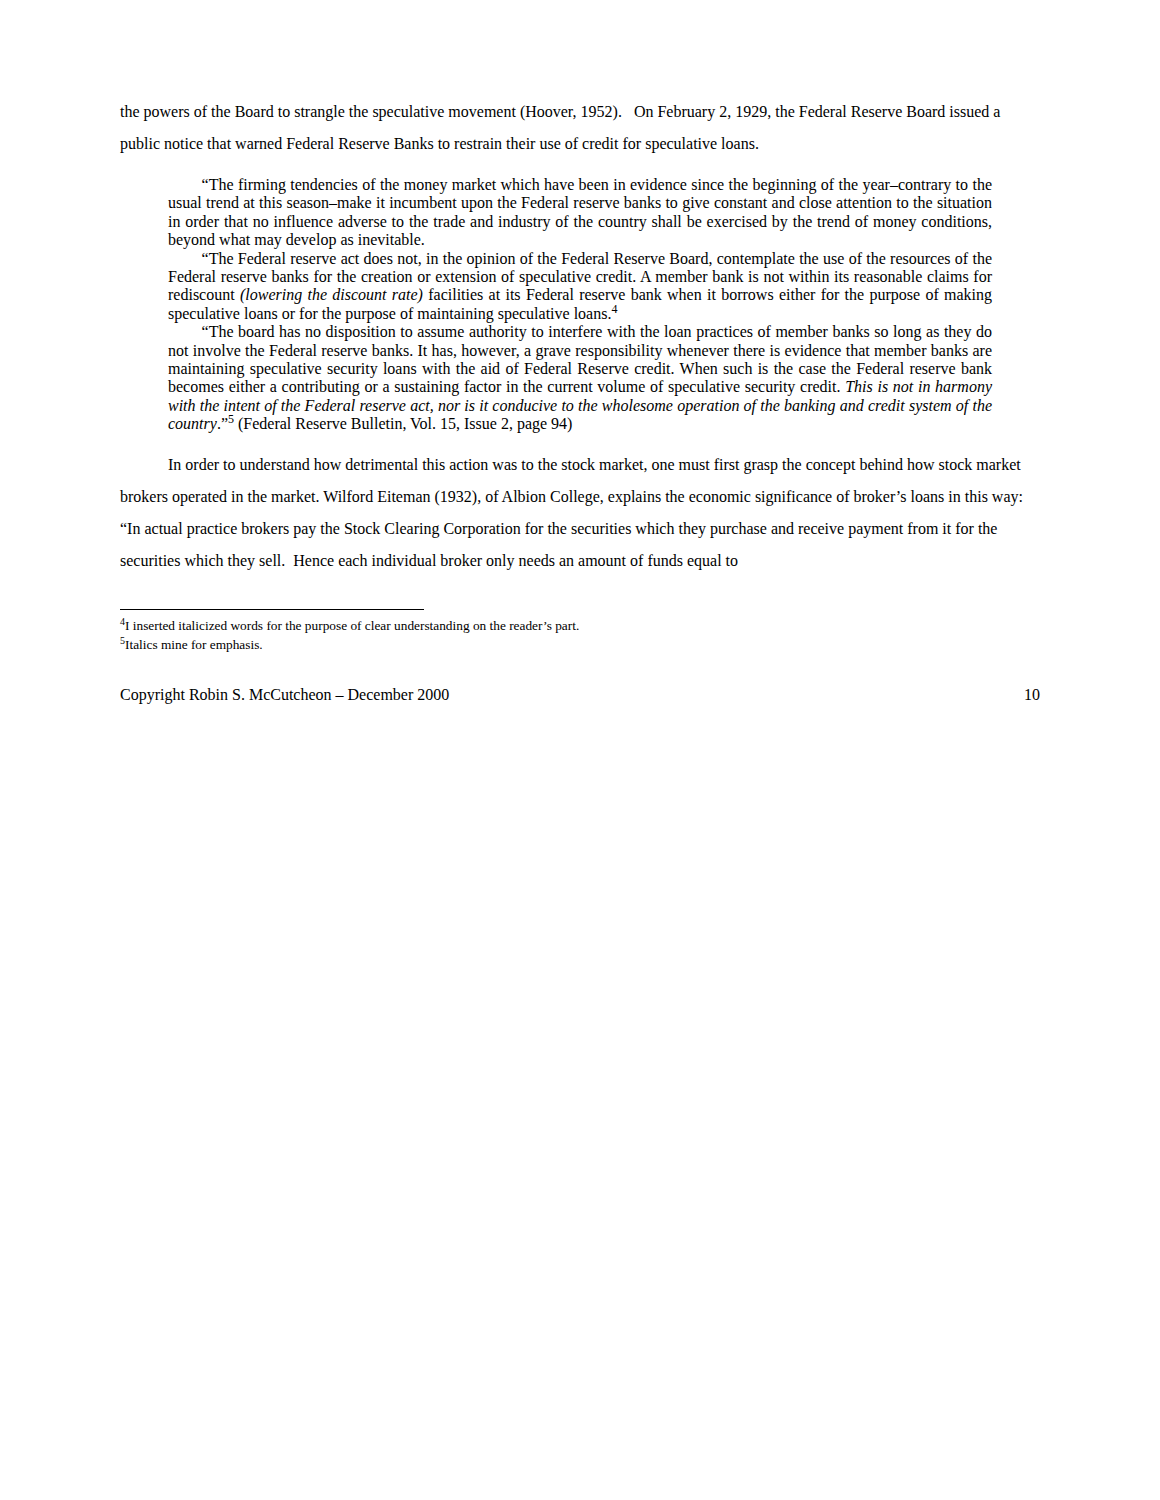the powers of the Board to strangle the speculative movement (Hoover, 1952). On February 2, 1929, the Federal Reserve Board issued a public notice that warned Federal Reserve Banks to restrain their use of credit for speculative loans.
“The firming tendencies of the money market which have been in evidence since the beginning of the year–contrary to the usual trend at this season–make it incumbent upon the Federal reserve banks to give constant and close attention to the situation in order that no influence adverse to the trade and industry of the country shall be exercised by the trend of money conditions, beyond what may develop as inevitable.
“The Federal reserve act does not, in the opinion of the Federal Reserve Board, contemplate the use of the resources of the Federal reserve banks for the creation or extension of speculative credit. A member bank is not within its reasonable claims for rediscount (lowering the discount rate) facilities at its Federal reserve bank when it borrows either for the purpose of making speculative loans or for the purpose of maintaining speculative loans.4
“The board has no disposition to assume authority to interfere with the loan practices of member banks so long as they do not involve the Federal reserve banks. It has, however, a grave responsibility whenever there is evidence that member banks are maintaining speculative security loans with the aid of Federal Reserve credit. When such is the case the Federal reserve bank becomes either a contributing or a sustaining factor in the current volume of speculative security credit. This is not in harmony with the intent of the Federal reserve act, nor is it conducive to the wholesome operation of the banking and credit system of the country.”5 (Federal Reserve Bulletin, Vol. 15, Issue 2, page 94)
In order to understand how detrimental this action was to the stock market, one must first grasp the concept behind how stock market brokers operated in the market. Wilford Eiteman (1932), of Albion College, explains the economic significance of broker’s loans in this way: “In actual practice brokers pay the Stock Clearing Corporation for the securities which they purchase and receive payment from it for the securities which they sell. Hence each individual broker only needs an amount of funds equal to
4I inserted italicized words for the purpose of clear understanding on the reader’s part.
5Italics mine for emphasis.
Copyright Robin S. McCutcheon – December 2000 10